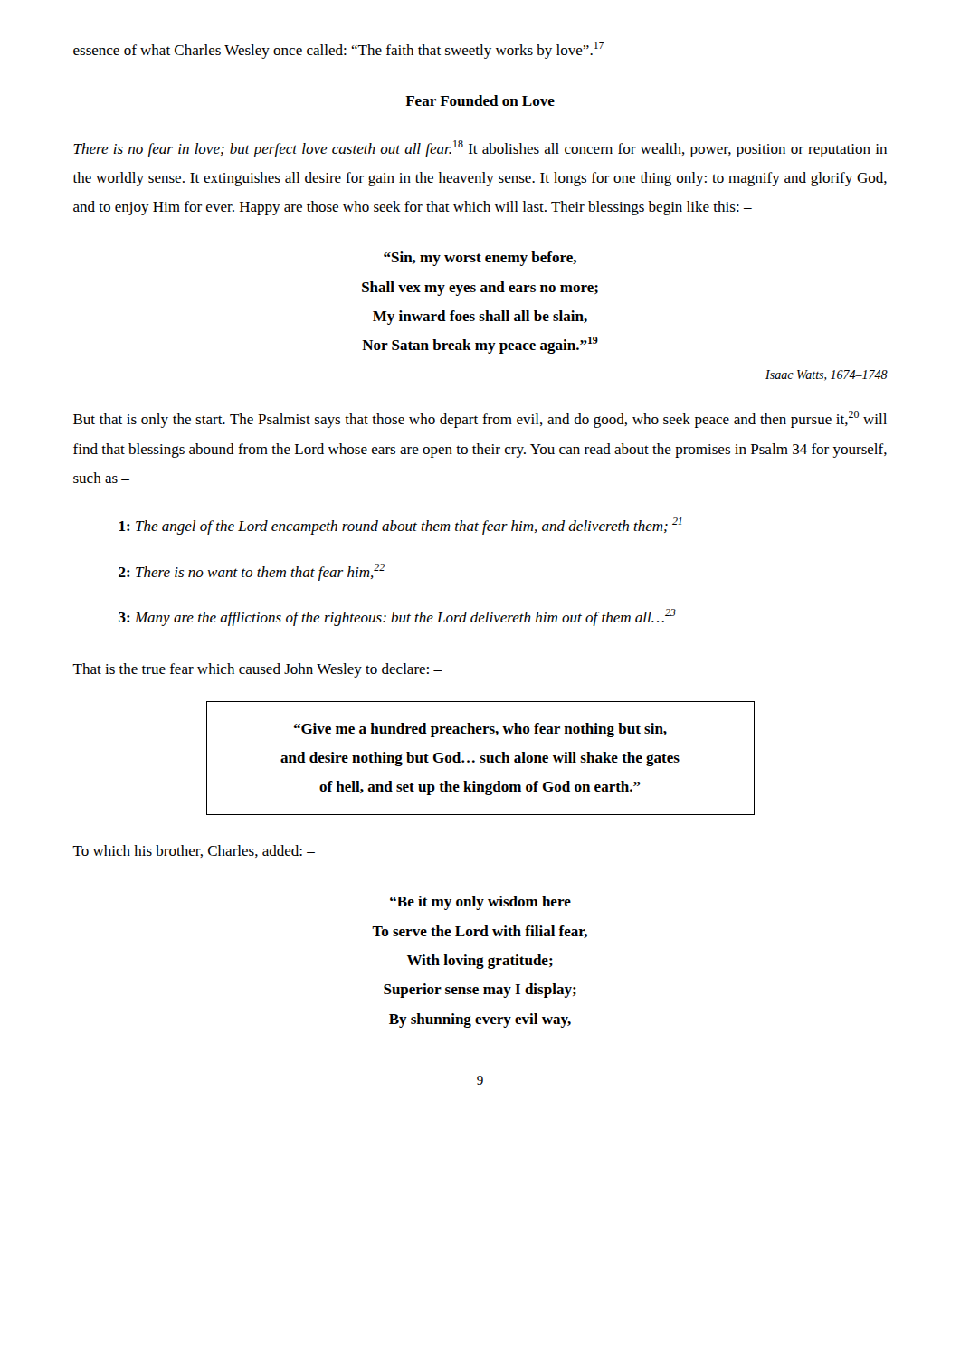essence of what Charles Wesley once called: “The faith that sweetly works by love”.17
Fear Founded on Love
There is no fear in love; but perfect love casteth out all fear.18 It abolishes all concern for wealth, power, position or reputation in the worldly sense. It extinguishes all desire for gain in the heavenly sense. It longs for one thing only: to magnify and glorify God, and to enjoy Him for ever. Happy are those who seek for that which will last. Their blessings begin like this: –
“Sin, my worst enemy before,
Shall vex my eyes and ears no more;
My inward foes shall all be slain,
Nor Satan break my peace again.”19
Isaac Watts, 1674–1748
But that is only the start. The Psalmist says that those who depart from evil, and do good, who seek peace and then pursue it,20 will find that blessings abound from the Lord whose ears are open to their cry. You can read about the promises in Psalm 34 for yourself, such as –
1: The angel of the Lord encampeth round about them that fear him, and delivereth them; 21
2: There is no want to them that fear him,22
3: Many are the afflictions of the righteous: but the Lord delivereth him out of them all…23
That is the true fear which caused John Wesley to declare: –
“Give me a hundred preachers, who fear nothing but sin,
and desire nothing but God… such alone will shake the gates
of hell, and set up the kingdom of God on earth.”
To which his brother, Charles, added: –
“Be it my only wisdom here
To serve the Lord with filial fear,
With loving gratitude;
Superior sense may I display;
By shunning every evil way,
9